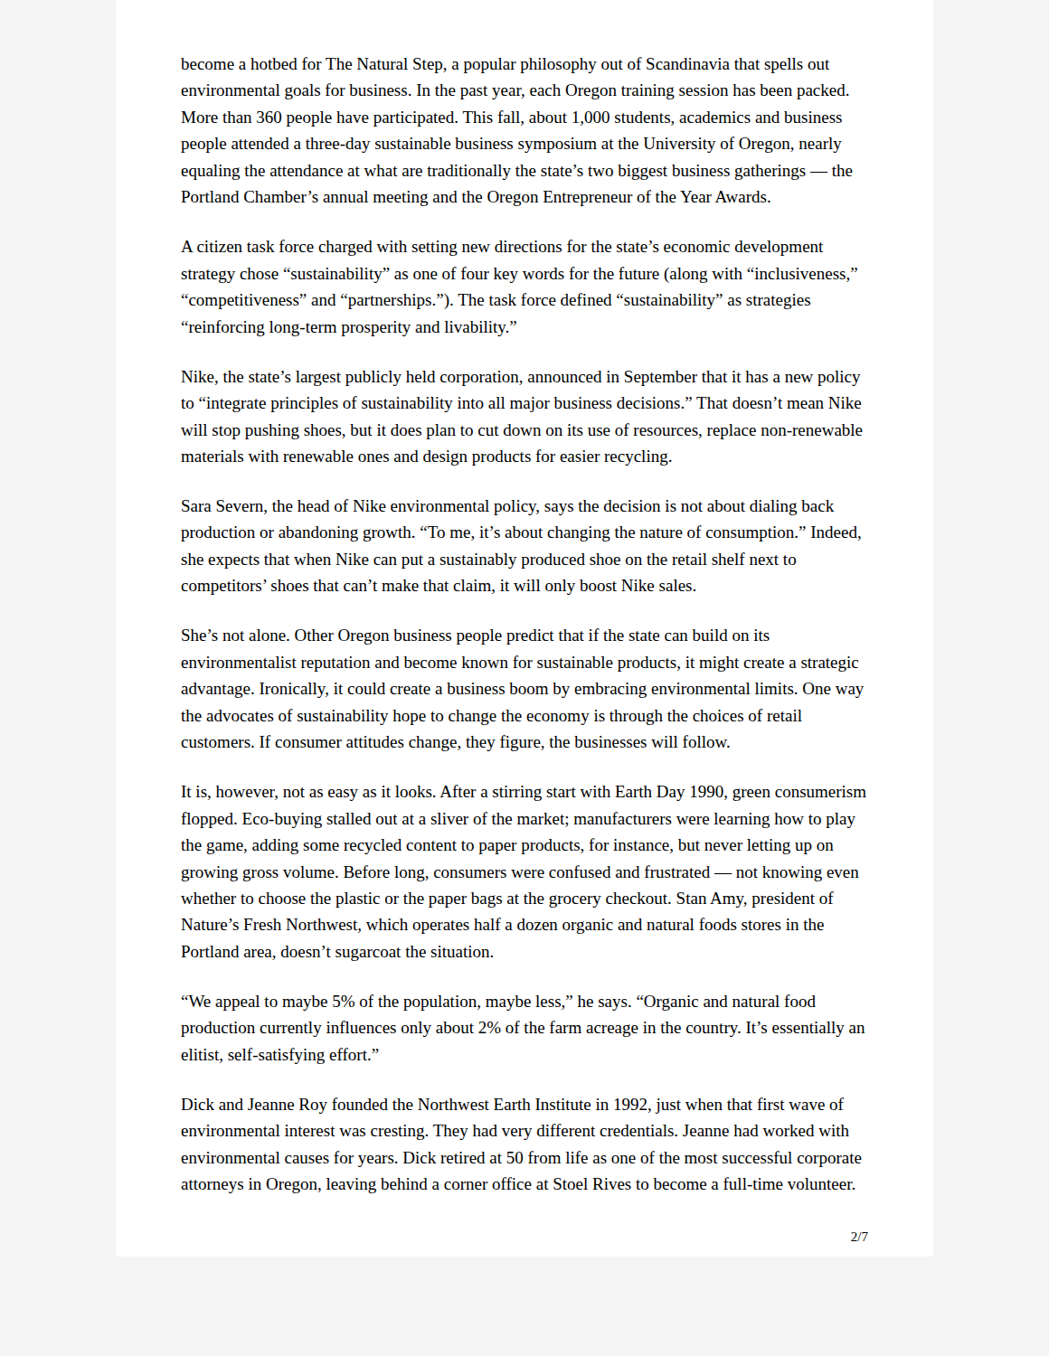become a hotbed for The Natural Step, a popular philosophy out of Scandinavia that spells out environmental goals for business. In the past year, each Oregon training session has been packed. More than 360 people have participated. This fall, about 1,000 students, academics and business people attended a three-day sustainable business symposium at the University of Oregon, nearly equaling the attendance at what are traditionally the state’s two biggest business gatherings — the Portland Chamber’s annual meeting and the Oregon Entrepreneur of the Year Awards.
A citizen task force charged with setting new directions for the state’s economic development strategy chose “sustainability” as one of four key words for the future (along with “inclusiveness,” “competitiveness” and “partnerships.”). The task force defined “sustainability” as strategies “reinforcing long-term prosperity and livability.”
Nike, the state’s largest publicly held corporation, announced in September that it has a new policy to “integrate principles of sustainability into all major business decisions.” That doesn’t mean Nike will stop pushing shoes, but it does plan to cut down on its use of resources, replace non-renewable materials with renewable ones and design products for easier recycling.
Sara Severn, the head of Nike environmental policy, says the decision is not about dialing back production or abandoning growth. “To me, it’s about changing the nature of consumption.” Indeed, she expects that when Nike can put a sustainably produced shoe on the retail shelf next to competitors’ shoes that can’t make that claim, it will only boost Nike sales.
She’s not alone. Other Oregon business people predict that if the state can build on its environmentalist reputation and become known for sustainable products, it might create a strategic advantage. Ironically, it could create a business boom by embracing environmental limits. One way the advocates of sustainability hope to change the economy is through the choices of retail customers. If consumer attitudes change, they figure, the businesses will follow.
It is, however, not as easy as it looks. After a stirring start with Earth Day 1990, green consumerism flopped. Eco-buying stalled out at a sliver of the market; manufacturers were learning how to play the game, adding some recycled content to paper products, for instance, but never letting up on growing gross volume. Before long, consumers were confused and frustrated — not knowing even whether to choose the plastic or the paper bags at the grocery checkout. Stan Amy, president of Nature’s Fresh Northwest, which operates half a dozen organic and natural foods stores in the Portland area, doesn’t sugarcoat the situation.
“We appeal to maybe 5% of the population, maybe less,” he says. “Organic and natural food production currently influences only about 2% of the farm acreage in the country. It’s essentially an elitist, self-satisfying effort.”
Dick and Jeanne Roy founded the Northwest Earth Institute in 1992, just when that first wave of environmental interest was cresting. They had very different credentials. Jeanne had worked with environmental causes for years. Dick retired at 50 from life as one of the most successful corporate attorneys in Oregon, leaving behind a corner office at Stoel Rives to become a full-time volunteer.
2/7